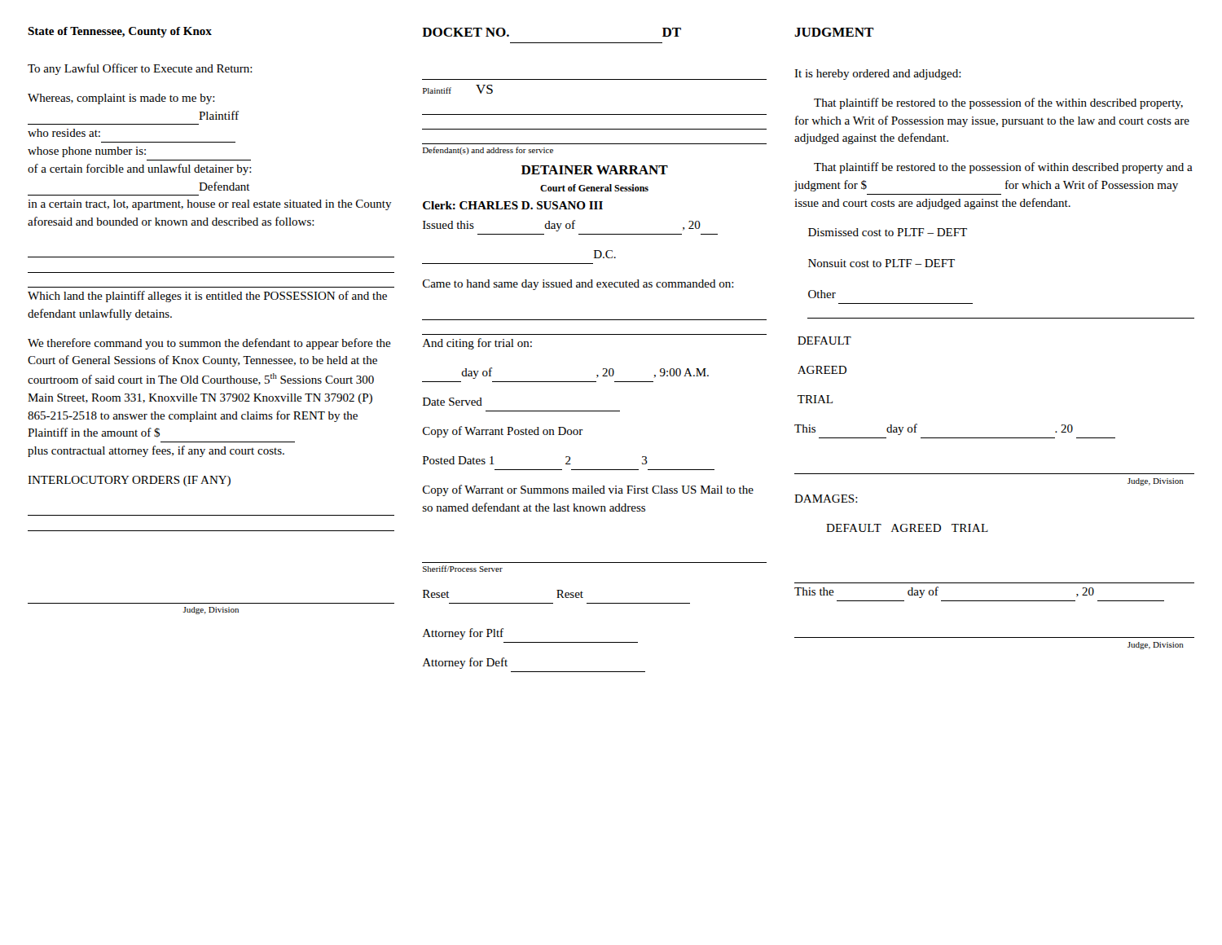State of Tennessee, County of Knox
To any Lawful Officer to Execute and Return:
Whereas, complaint is made to me by:
Plaintiff
who resides at:
whose phone number is:
of a certain forcible and unlawful detainer by:
Defendant
in a certain tract, lot, apartment, house or real estate situated in the County aforesaid and bounded or known and described as follows:
Which land the plaintiff alleges it is entitled the POSSESSION of and the defendant unlawfully detains.
We therefore command you to summon the defendant to appear before the Court of General Sessions of Knox County, Tennessee, to be held at the courtroom of said court in The Old Courthouse, 5th Sessions Court 300 Main Street, Room 331, Knoxville TN 37902 Knoxville TN 37902 (P) 865-215-2518 to answer the complaint and claims for RENT by the Plaintiff in the amount of $
plus contractual attorney fees, if any and court costs.
INTERLOCUTORY ORDERS (IF ANY)
Judge, Division
DOCKET NO. DT
Plaintiff VS
Defendant(s) and address for service
DETAINER WARRANT
Court of General Sessions
Clerk: CHARLES D. SUSANO III
Issued this day of , 20
D.C.
Came to hand same day issued and executed as commanded on:
And citing for trial on:
day of , 20 , 9:00 A.M.
Date Served
Copy of Warrant Posted on Door
Posted Dates 1 2 3
Copy of Warrant or Summons mailed via First Class US Mail to the so named defendant at the last known address
Sheriff/Process Server
Reset Reset
Attorney for Pltf
Attorney for Deft
JUDGMENT
It is hereby ordered and adjudged:
That plaintiff be restored to the possession of the within described property, for which a Writ of Possession may issue, pursuant to the law and court costs are adjudged against the defendant.
That plaintiff be restored to the possession of within described property and a judgment for $ for which a Writ of Possession may issue and court costs are adjudged against the defendant.
Dismissed cost to PLTF – DEFT
Nonsuit cost to PLTF – DEFT
Other
DEFAULT
AGREED
TRIAL
This day of . 20
Judge, Division
DAMAGES:
DEFAULT AGREED TRIAL
This the day of , 20
Judge, Division